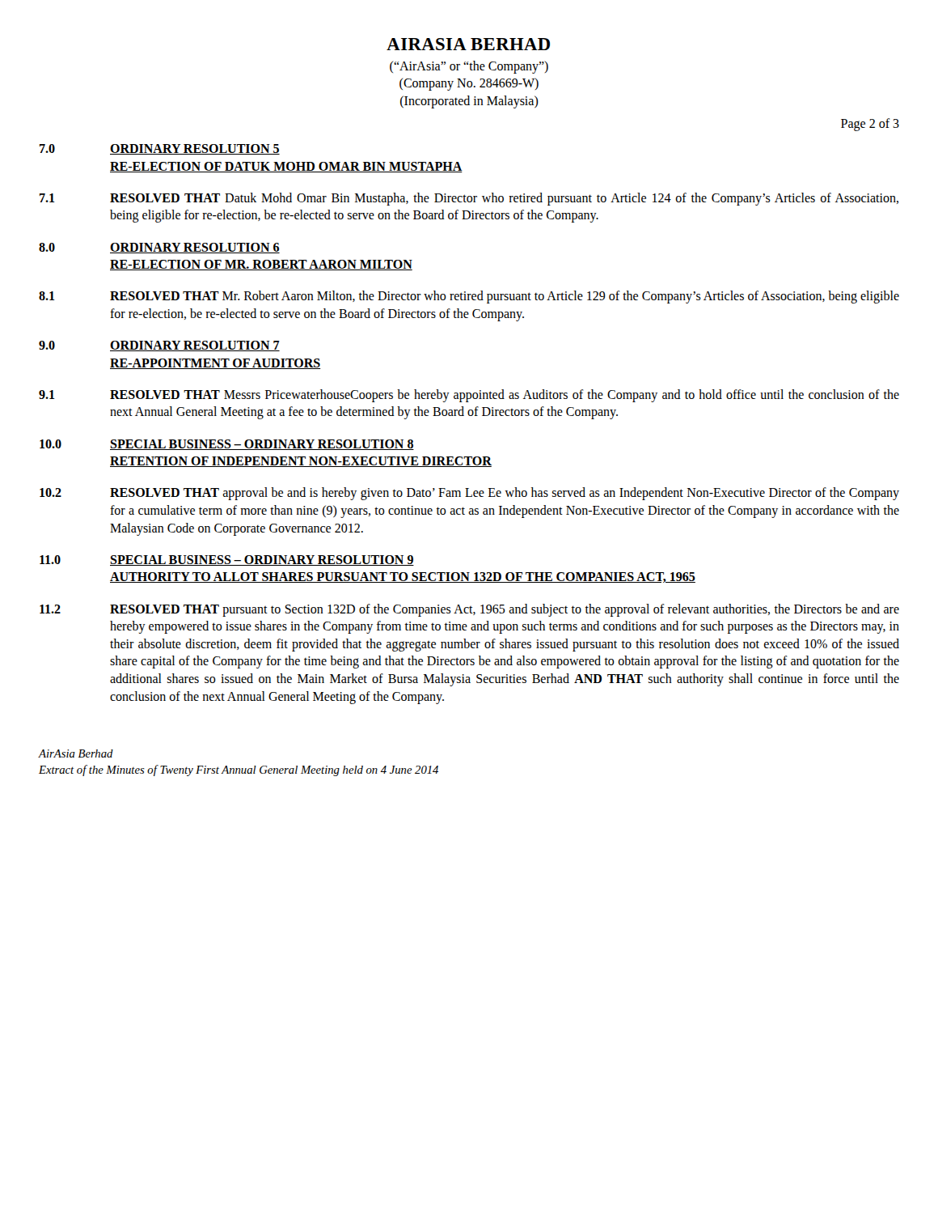AIRASIA BERHAD
(“AirAsia” or “the Company”)
(Company No. 284669-W)
(Incorporated in Malaysia)
Page 2 of 3
| 7.0 | Ordinary Resolution 5 Re-election of Datuk Mohd Omar Bin Mustapha |
| 7.1 | RESOLVED THAT Datuk Mohd Omar Bin Mustapha, the Director who retired pursuant to Article 124 of the Company’s Articles of Association, being eligible for re-election, be re-elected to serve on the Board of Directors of the Company. |
| 8.0 | Ordinary Resolution 6 Re-election of Mr. Robert Aaron Milton |
| 8.1 | RESOLVED THAT Mr. Robert Aaron Milton, the Director who retired pursuant to Article 129 of the Company’s Articles of Association, being eligible for re-election, be re-elected to serve on the Board of Directors of the Company. |
| 9.0 | Ordinary Resolution 7 Re-appointment of Auditors |
| 9.1 | RESOLVED THAT Messrs PricewaterhouseCoopers be hereby appointed as Auditors of the Company and to hold office until the conclusion of the next Annual General Meeting at a fee to be determined by the Board of Directors of the Company. |
| 10.0 | Special Business – Ordinary Resolution 8 Retention of Independent Non-Executive Director |
| 10.2 | RESOLVED THAT approval be and is hereby given to Dato’ Fam Lee Ee who has served as an Independent Non-Executive Director of the Company for a cumulative term of more than nine (9) years, to continue to act as an Independent Non-Executive Director of the Company in accordance with the Malaysian Code on Corporate Governance 2012. |
| 11.0 | Special Business – Ordinary Resolution 9 Authority to Allot Shares Pursuant to Section 132D of the Companies Act, 1965 |
| 11.2 | RESOLVED THAT pursuant to Section 132D of the Companies Act, 1965 and subject to the approval of relevant authorities, the Directors be and are hereby empowered to issue shares in the Company from time to time and upon such terms and conditions and for such purposes as the Directors may, in their absolute discretion, deem fit provided that the aggregate number of shares issued pursuant to this resolution does not exceed 10% of the issued share capital of the Company for the time being and that the Directors be and also empowered to obtain approval for the listing of and quotation for the additional shares so issued on the Main Market of Bursa Malaysia Securities Berhad AND THAT such authority shall continue in force until the conclusion of the next Annual General Meeting of the Company. |
AirAsia Berhad
Extract of the Minutes of Twenty First Annual General Meeting held on 4 June 2014